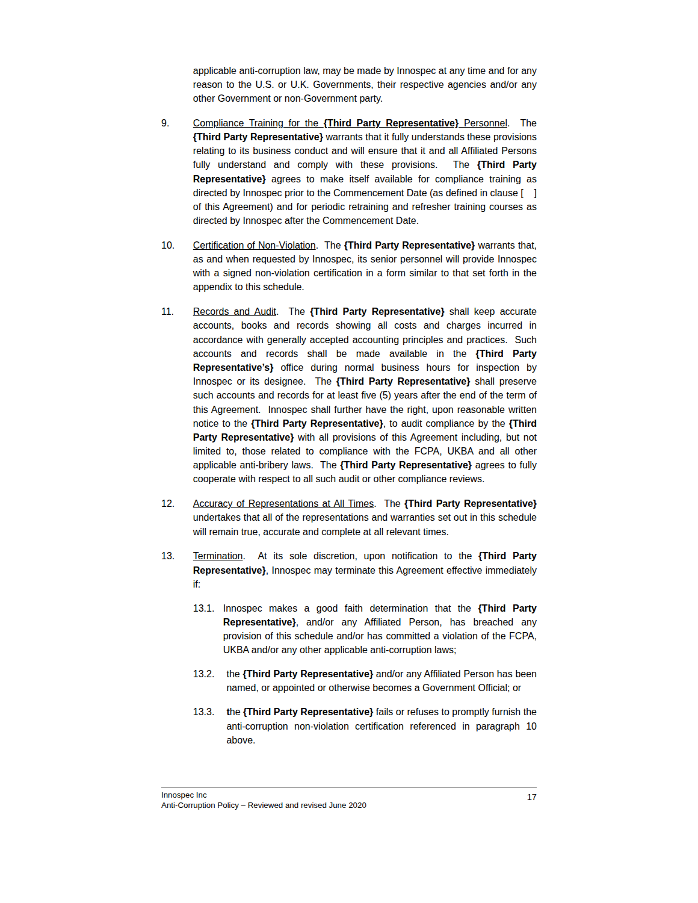applicable anti-corruption law, may be made by Innospec at any time and for any reason to the U.S. or U.K. Governments, their respective agencies and/or any other Government or non-Government party.
9.
Compliance Training for the {Third Party Representative} Personnel. The {Third Party Representative} warrants that it fully understands these provisions relating to its business conduct and will ensure that it and all Affiliated Persons fully understand and comply with these provisions. The {Third Party Representative} agrees to make itself available for compliance training as directed by Innospec prior to the Commencement Date (as defined in clause [ ] of this Agreement) and for periodic retraining and refresher training courses as directed by Innospec after the Commencement Date.
10.
Certification of Non-Violation. The {Third Party Representative} warrants that, as and when requested by Innospec, its senior personnel will provide Innospec with a signed non-violation certification in a form similar to that set forth in the appendix to this schedule.
11.
Records and Audit. The {Third Party Representative} shall keep accurate accounts, books and records showing all costs and charges incurred in accordance with generally accepted accounting principles and practices. Such accounts and records shall be made available in the {Third Party Representative’s} office during normal business hours for inspection by Innospec or its designee. The {Third Party Representative} shall preserve such accounts and records for at least five (5) years after the end of the term of this Agreement. Innospec shall further have the right, upon reasonable written notice to the {Third Party Representative}, to audit compliance by the {Third Party Representative} with all provisions of this Agreement including, but not limited to, those related to compliance with the FCPA, UKBA and all other applicable anti-bribery laws. The {Third Party Representative} agrees to fully cooperate with respect to all such audit or other compliance reviews.
12.
Accuracy of Representations at All Times. The {Third Party Representative} undertakes that all of the representations and warranties set out in this schedule will remain true, accurate and complete at all relevant times.
13.
Termination. At its sole discretion, upon notification to the {Third Party Representative}, Innospec may terminate this Agreement effective immediately if:
13.1.
Innospec makes a good faith determination that the {Third Party Representative}, and/or any Affiliated Person, has breached any provision of this schedule and/or has committed a violation of the FCPA, UKBA and/or any other applicable anti-corruption laws;
13.2.
the {Third Party Representative} and/or any Affiliated Person has been named, or appointed or otherwise becomes a Government Official; or
13.3.
the {Third Party Representative} fails or refuses to promptly furnish the anti-corruption non-violation certification referenced in paragraph 10 above.
Innospec Inc
Anti-Corruption Policy – Reviewed and revised June 2020
17